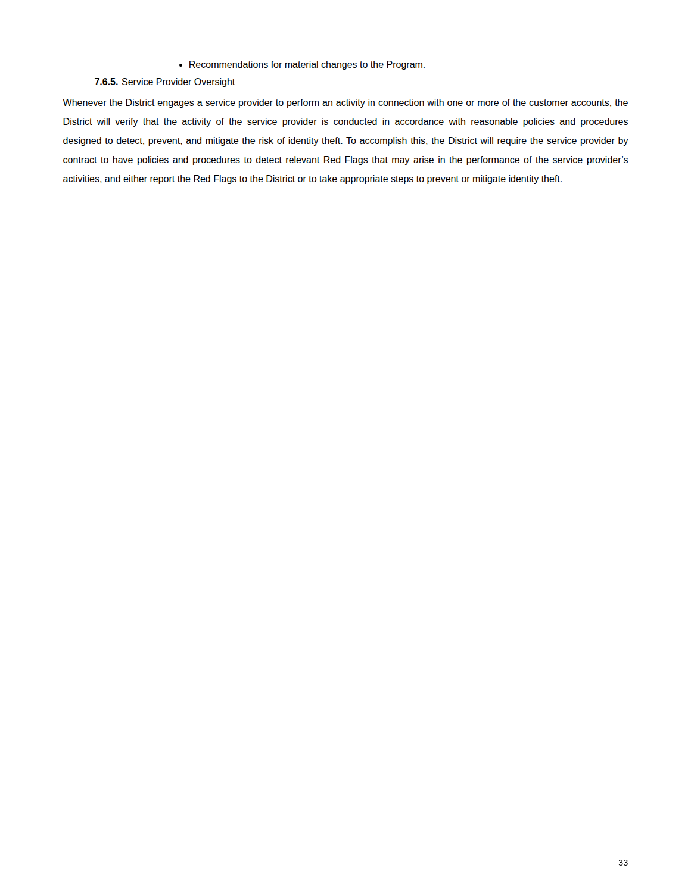Recommendations for material changes to the Program.
7.6.5. Service Provider Oversight
Whenever the District engages a service provider to perform an activity in connection with one or more of the customer accounts, the District will verify that the activity of the service provider is conducted in accordance with reasonable policies and procedures designed to detect, prevent, and mitigate the risk of identity theft. To accomplish this, the District will require the service provider by contract to have policies and procedures to detect relevant Red Flags that may arise in the performance of the service provider’s activities, and either report the Red Flags to the District or to take appropriate steps to prevent or mitigate identity theft.
33